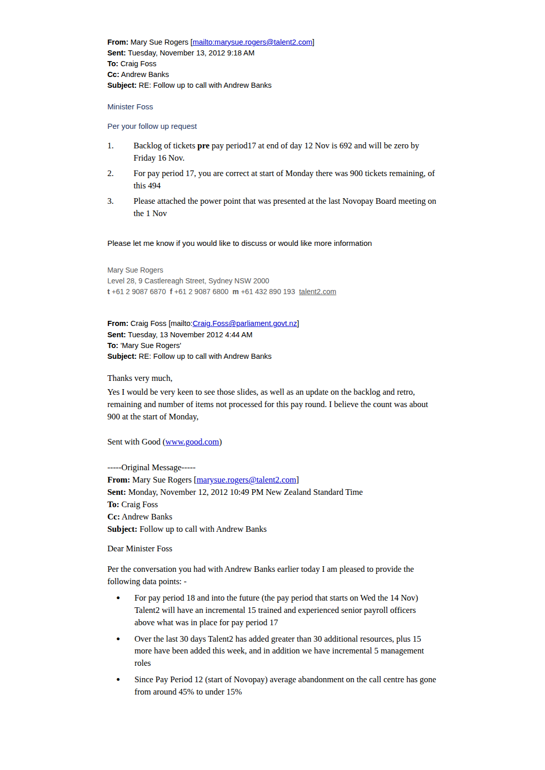From: Mary Sue Rogers [mailto:marysue.rogers@talent2.com] Sent: Tuesday, November 13, 2012 9:18 AM To: Craig Foss Cc: Andrew Banks Subject: RE: Follow up to call with Andrew Banks
Minister Foss
Per your follow up request
1. Backlog of tickets pre pay period17 at end of day 12 Nov is 692 and will be zero by Friday 16 Nov.
2. For pay period 17, you are correct at start of Monday there was 900 tickets remaining, of this 494
3. Please attached the power point that was presented at the last Novopay Board meeting on the 1 Nov
Please let me know if you would like to discuss or would like more information
Mary Sue Rogers
Level 28, 9 Castlereagh Street, Sydney NSW 2000
t +61 2 9087 6870 f +61 2 9087 6800 m +61 432 890 193 talent2.com
From: Craig Foss [mailto:Craig.Foss@parliament.govt.nz] Sent: Tuesday, 13 November 2012 4:44 AM To: 'Mary Sue Rogers' Subject: RE: Follow up to call with Andrew Banks
Thanks very much,
Yes I would be very keen to see those slides, as well as an update on the backlog and retro, remaining and number of items not processed for this pay round. I believe the count was about 900 at the start of Monday,
Sent with Good (www.good.com)
-----Original Message-----
From: Mary Sue Rogers [marysue.rogers@talent2.com]
Sent: Monday, November 12, 2012 10:49 PM New Zealand Standard Time
To: Craig Foss
Cc: Andrew Banks
Subject: Follow up to call with Andrew Banks
Dear Minister Foss
Per the conversation you had with Andrew Banks earlier today I am pleased to provide the following data points: -
For pay period 18 and into the future (the pay period that starts on Wed the 14 Nov) Talent2 will have an incremental 15 trained and experienced senior payroll officers above what was in place for pay period 17
Over the last 30 days Talent2 has added greater than 30 additional resources, plus 15 more have been added this week, and in addition we have incremental 5 management roles
Since Pay Period 12 (start of Novopay) average abandonment on the call centre has gone from around 45% to under 15%